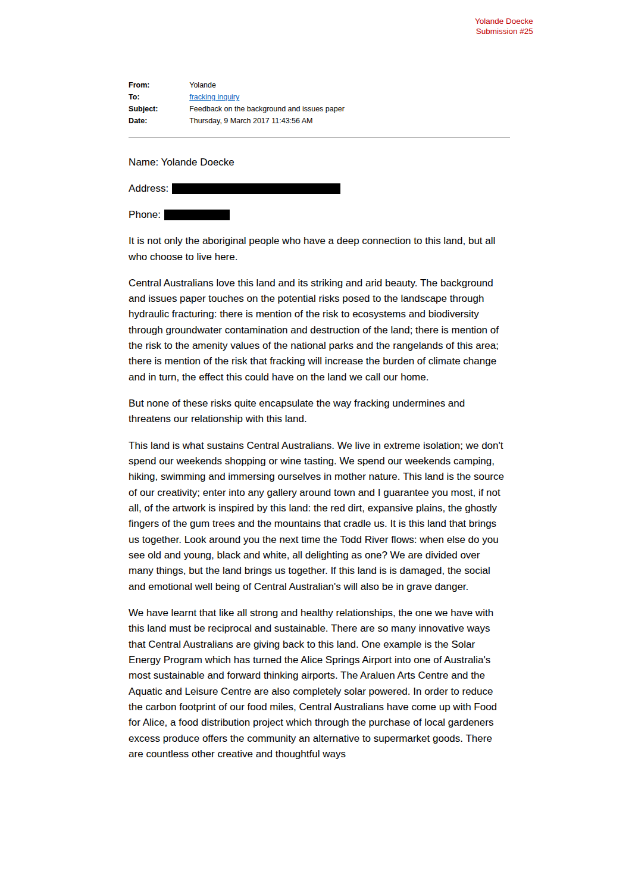Yolande Doecke
Submission #25
| From: | Yolande |
| To: | fracking inquiry |
| Subject: | Feedback on the background and issues paper |
| Date: | Thursday, 9 March 2017 11:43:56 AM |
Name: Yolande Doecke
Address:
Phone:
It is not only the aboriginal people who have a deep connection to this land, but all who choose to live here.
Central Australians love this land and its striking and arid beauty. The background and issues paper touches on the potential risks posed to the landscape through hydraulic fracturing: there is mention of the risk to ecosystems and biodiversity through groundwater contamination and destruction of the land; there is mention of the risk to the amenity values of the national parks and the rangelands of this area; there is mention of the risk that fracking will increase the burden of climate change and in turn, the effect this could have on the land we call our home.
But none of these risks quite encapsulate the way fracking undermines and threatens our relationship with this land.
This land is what sustains Central Australians. We live in extreme isolation; we don't spend our weekends shopping or wine tasting. We spend our weekends camping, hiking, swimming and immersing ourselves in mother nature. This land is the source of our creativity; enter into any gallery around town and I guarantee you most, if not all, of the artwork is inspired by this land: the red dirt, expansive plains, the ghostly fingers of the gum trees and the mountains that cradle us. It is this land that brings us together. Look around you the next time the Todd River flows: when else do you see old and young, black and white, all delighting as one? We are divided over many things, but the land brings us together. If this land is is damaged, the social and emotional well being of Central Australian's will also be in grave danger.
We have learnt that like all strong and healthy relationships, the one we have with this land must be reciprocal and sustainable. There are so many innovative ways that Central Australians are giving back to this land. One example is the Solar Energy Program which has turned the Alice Springs Airport into one of Australia's most sustainable and forward thinking airports. The Araluen Arts Centre and the Aquatic and Leisure Centre are also completely solar powered. In order to reduce the carbon footprint of our food miles, Central Australians have come up with Food for Alice, a food distribution project which through the purchase of local gardeners excess produce offers the community an alternative to supermarket goods. There are countless other creative and thoughtful ways